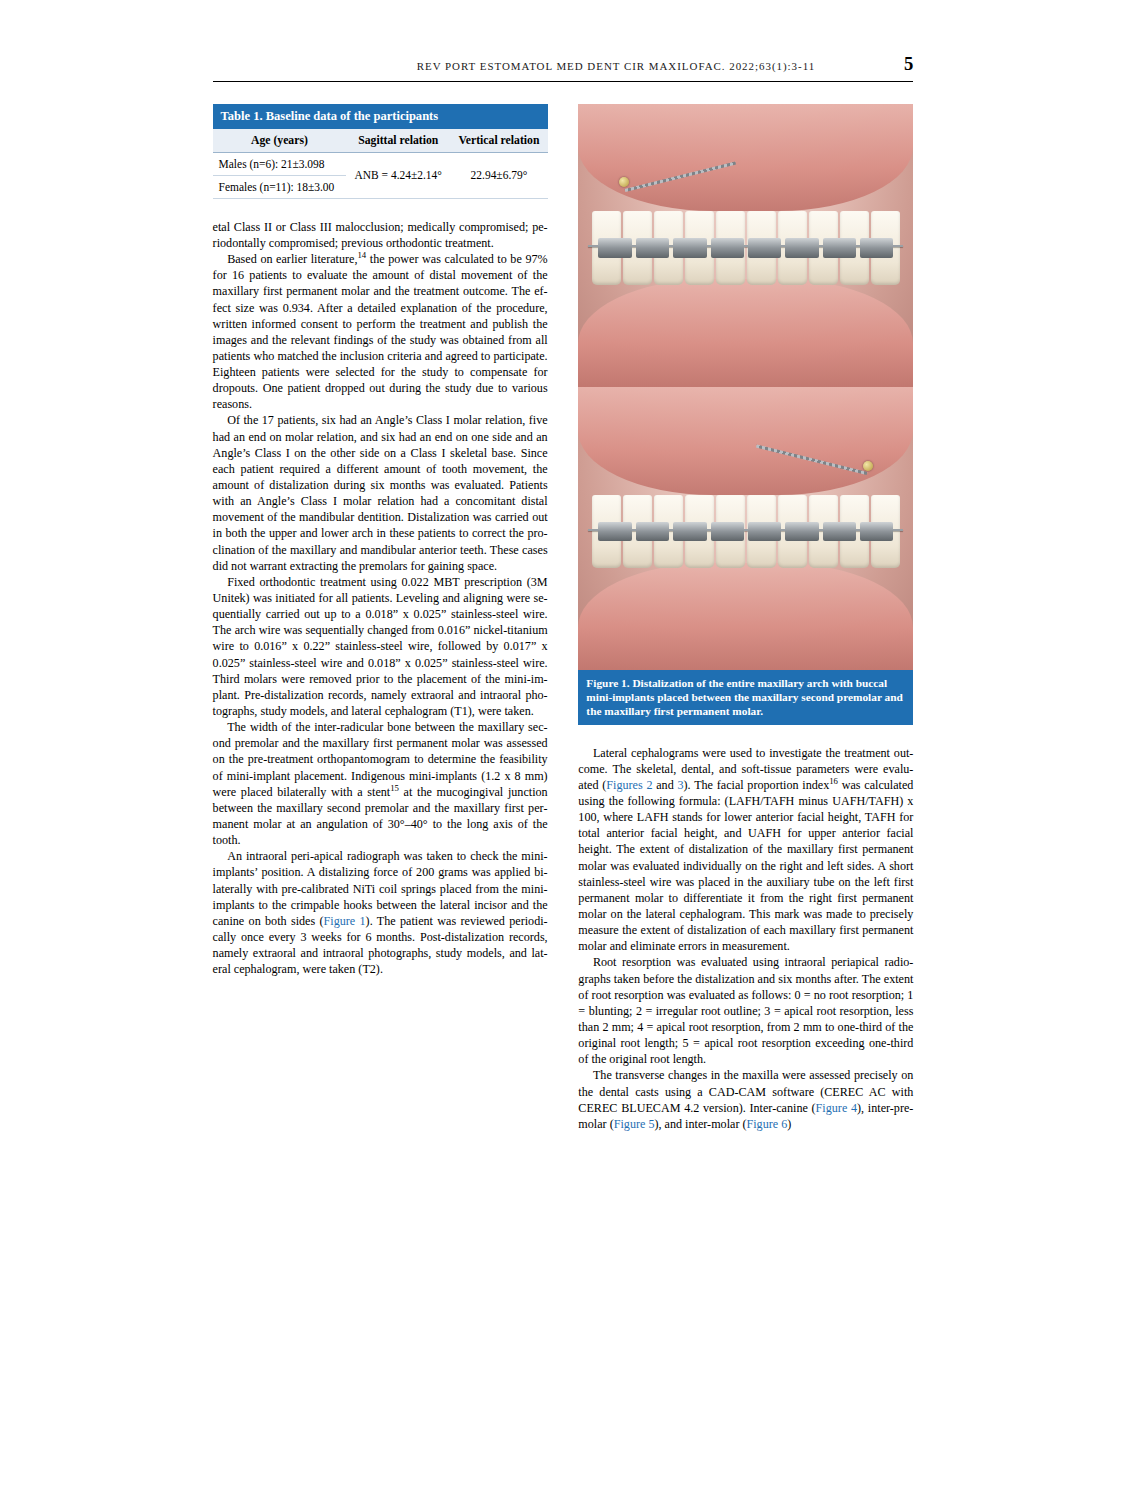Rev Port Estomatol Med Dent Cir Maxilofac. 2022;63(1):3-11
5
Table 1. Baseline data of the participants
| Age (years) | Sagittal relation | Vertical relation |
| --- | --- | --- |
| Males (n=6): 21±3.098 | ANB = 4.24±2.14° | 22.94±6.79° |
| Females (n=11): 18±3.00 |
etal Class II or Class III malocclusion; medically compromised; periodontally compromised; previous orthodontic treatment.
Based on earlier literature,14 the power was calculated to be 97% for 16 patients to evaluate the amount of distal movement of the maxillary first permanent molar and the treatment outcome. The effect size was 0.934. After a detailed explanation of the procedure, written informed consent to perform the treatment and publish the images and the relevant findings of the study was obtained from all patients who matched the inclusion criteria and agreed to participate. Eighteen patients were selected for the study to compensate for dropouts. One patient dropped out during the study due to various reasons.
Of the 17 patients, six had an Angle’s Class I molar relation, five had an end on molar relation, and six had an end on one side and an Angle’s Class I on the other side on a Class I skeletal base. Since each patient required a different amount of tooth movement, the amount of distalization during six months was evaluated. Patients with an Angle’s Class I molar relation had a concomitant distal movement of the mandibular dentition. Distalization was carried out in both the upper and lower arch in these patients to correct the proclination of the maxillary and mandibular anterior teeth. These cases did not warrant extracting the premolars for gaining space.
Fixed orthodontic treatment using 0.022 MBT prescription (3M Unitek) was initiated for all patients. Leveling and aligning were sequentially carried out up to a 0.018” x 0.025” stainless-steel wire. The arch wire was sequentially changed from 0.016” nickel-titanium wire to 0.016” x 0.22” stainless-steel wire, followed by 0.017” x 0.025” stainless-steel wire and 0.018” x 0.025” stainless-steel wire. Third molars were removed prior to the placement of the mini-implant. Pre-distalization records, namely extraoral and intraoral photographs, study models, and lateral cephalogram (T1), were taken.
The width of the inter-radicular bone between the maxillary second premolar and the maxillary first permanent molar was assessed on the pre-treatment orthopantomogram to determine the feasibility of mini-implant placement. Indigenous mini-implants (1.2 x 8 mm) were placed bilaterally with a stent15 at the mucogingival junction between the maxillary second premolar and the maxillary first permanent molar at an angulation of 30°–40° to the long axis of the tooth.
An intraoral peri-apical radiograph was taken to check the mini-implants’ position. A distalizing force of 200 grams was applied bilaterally with pre-calibrated NiTi coil springs placed from the mini-implants to the crimpable hooks between the lateral incisor and the canine on both sides (Figure 1). The patient was reviewed periodically once every 3 weeks for 6 months. Post-distalization records, namely extraoral and intraoral photographs, study models, and lateral cephalogram, were taken (T2).
Figure 1. Distalization of the entire maxillary arch with buccal mini-implants placed between the maxillary second premolar and the maxillary first permanent molar.
Lateral cephalograms were used to investigate the treatment outcome. The skeletal, dental, and soft-tissue parameters were evaluated (Figures 2 and 3). The facial proportion index16 was calculated using the following formula: (LAFH/TAFH minus UAFH/TAFH) x 100, where LAFH stands for lower anterior facial height, TAFH for total anterior facial height, and UAFH for upper anterior facial height. The extent of distalization of the maxillary first permanent molar was evaluated individually on the right and left sides. A short stainless-steel wire was placed in the auxiliary tube on the left first permanent molar to differentiate it from the right first permanent molar on the lateral cephalogram. This mark was made to precisely measure the extent of distalization of each maxillary first permanent molar and eliminate errors in measurement.
Root resorption was evaluated using intraoral periapical radiographs taken before the distalization and six months after. The extent of root resorption was evaluated as follows: 0 = no root resorption; 1 = blunting; 2 = irregular root outline; 3 = apical root resorption, less than 2 mm; 4 = apical root resorption, from 2 mm to one-third of the original root length; 5 = apical root resorption exceeding one-third of the original root length.
The transverse changes in the maxilla were assessed precisely on the dental casts using a CAD-CAM software (CEREC AC with CEREC BLUECAM 4.2 version). Inter-canine (Figure 4), inter-premolar (Figure 5), and inter-molar (Figure 6)